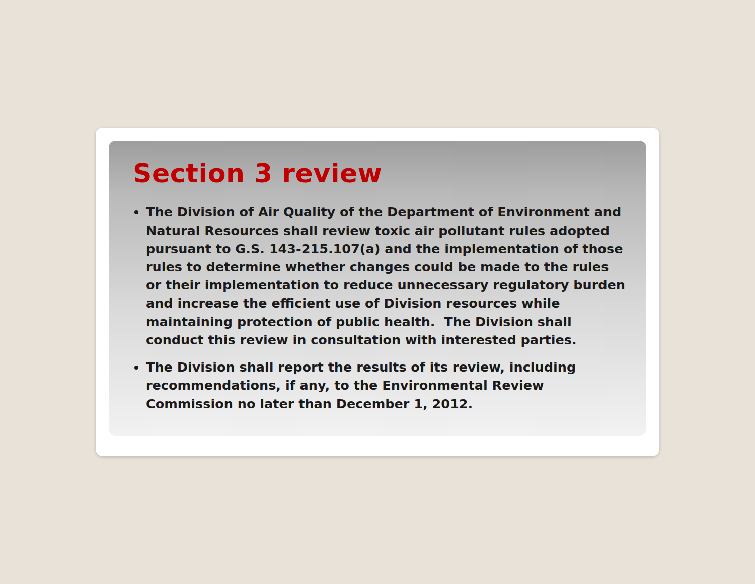Section 3 review
The Division of Air Quality of the Department of Environment and Natural Resources shall review toxic air pollutant rules adopted pursuant to G.S. 143-215.107(a) and the implementation of those rules to determine whether changes could be made to the rules or their implementation to reduce unnecessary regulatory burden and increase the efficient use of Division resources while maintaining protection of public health. The Division shall conduct this review in consultation with interested parties.
The Division shall report the results of its review, including recommendations, if any, to the Environmental Review Commission no later than December 1, 2012.